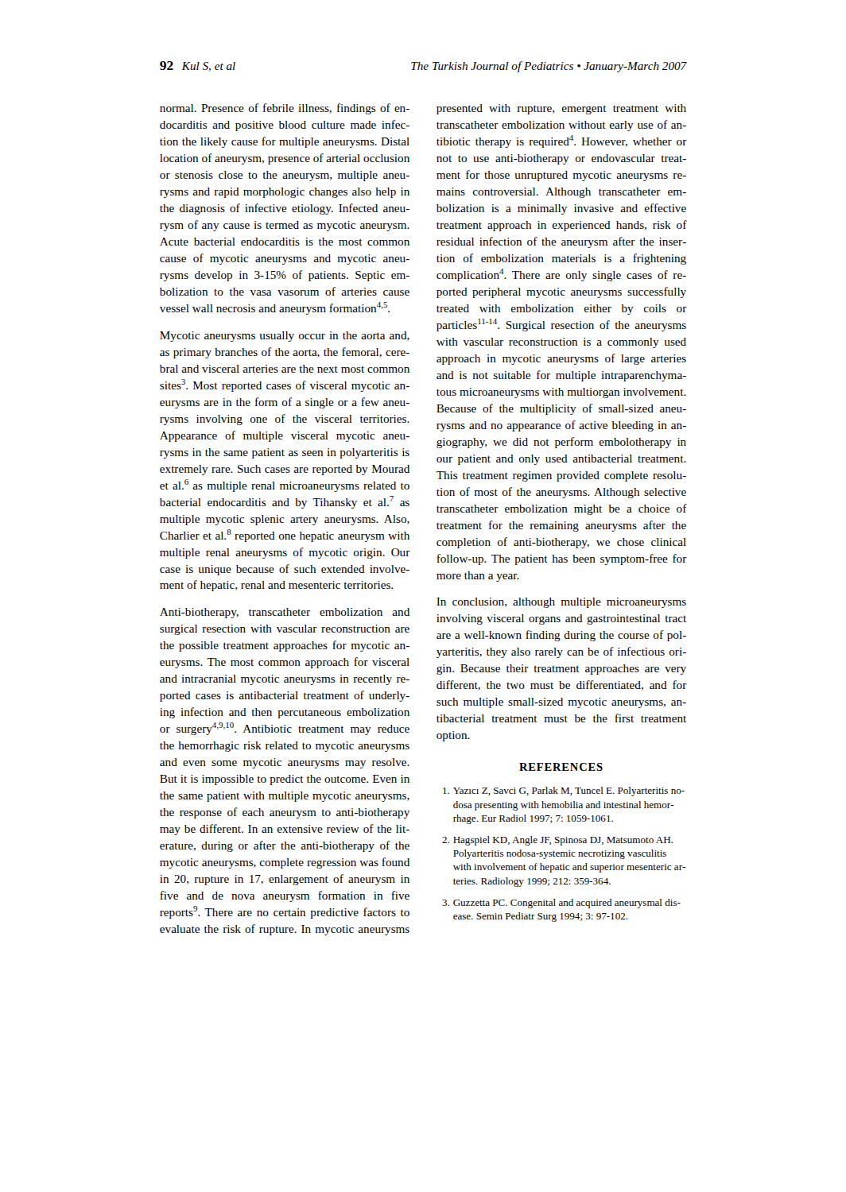92 Kul S, et al
The Turkish Journal of Pediatrics • January-March 2007
normal. Presence of febrile illness, findings of endocarditis and positive blood culture made infection the likely cause for multiple aneurysms. Distal location of aneurysm, presence of arterial occlusion or stenosis close to the aneurysm, multiple aneurysms and rapid morphologic changes also help in the diagnosis of infective etiology. Infected aneurysm of any cause is termed as mycotic aneurysm. Acute bacterial endocarditis is the most common cause of mycotic aneurysms and mycotic aneurysms develop in 3-15% of patients. Septic embolization to the vasa vasorum of arteries cause vessel wall necrosis and aneurysm formation4,5.
Mycotic aneurysms usually occur in the aorta and, as primary branches of the aorta, the femoral, cerebral and visceral arteries are the next most common sites3. Most reported cases of visceral mycotic aneurysms are in the form of a single or a few aneurysms involving one of the visceral territories. Appearance of multiple visceral mycotic aneurysms in the same patient as seen in polyarteritis is extremely rare. Such cases are reported by Mourad et al.6 as multiple renal microaneurysms related to bacterial endocarditis and by Tihansky et al.7 as multiple mycotic splenic artery aneurysms. Also, Charlier et al.8 reported one hepatic aneurysm with multiple renal aneurysms of mycotic origin. Our case is unique because of such extended involvement of hepatic, renal and mesenteric territories.
Anti-biotherapy, transcatheter embolization and surgical resection with vascular reconstruction are the possible treatment approaches for mycotic aneurysms. The most common approach for visceral and intracranial mycotic aneurysms in recently reported cases is antibacterial treatment of underlying infection and then percutaneous embolization or surgery4,9,10. Antibiotic treatment may reduce the hemorrhagic risk related to mycotic aneurysms and even some mycotic aneurysms may resolve. But it is impossible to predict the outcome. Even in the same patient with multiple mycotic aneurysms, the response of each aneurysm to anti-biotherapy may be different. In an extensive review of the literature, during or after the anti-biotherapy of the mycotic aneurysms, complete regression was found in 20, rupture in 17, enlargement of aneurysm in five and de nova aneurysm formation in five reports9. There are no certain predictive factors to evaluate the risk of rupture. In mycotic aneurysms presented with rupture, emergent treatment with transcatheter embolization without early use of antibiotic therapy is required4. However, whether or not to use anti-biotherapy or endovascular treatment for those unruptured mycotic aneurysms remains controversial. Although transcatheter embolization is a minimally invasive and effective treatment approach in experienced hands, risk of residual infection of the aneurysm after the insertion of embolization materials is a frightening complication4. There are only single cases of reported peripheral mycotic aneurysms successfully treated with embolization either by coils or particles11-14. Surgical resection of the aneurysms with vascular reconstruction is a commonly used approach in mycotic aneurysms of large arteries and is not suitable for multiple intraparenchymatous microaneurysms with multiorgan involvement. Because of the multiplicity of small-sized aneurysms and no appearance of active bleeding in angiography, we did not perform embolotherapy in our patient and only used antibacterial treatment. This treatment regimen provided complete resolution of most of the aneurysms. Although selective transcatheter embolization might be a choice of treatment for the remaining aneurysms after the completion of anti-biotherapy, we chose clinical follow-up. The patient has been symptom-free for more than a year.
In conclusion, although multiple microaneurysms involving visceral organs and gastrointestinal tract are a well-known finding during the course of polyarteritis, they also rarely can be of infectious origin. Because their treatment approaches are very different, the two must be differentiated, and for such multiple small-sized mycotic aneurysms, antibacterial treatment must be the first treatment option.
References
Yazıcı Z, Savci G, Parlak M, Tuncel E. Polyarteritis nodosa presenting with hemobilia and intestinal hemorrhage. Eur Radiol 1997; 7: 1059-1061.
Hagspiel KD, Angle JF, Spinosa DJ, Matsumoto AH. Polyarteritis nodosa-systemic necrotizing vasculitis with involvement of hepatic and superior mesenteric arteries. Radiology 1999; 212: 359-364.
Guzzetta PC. Congenital and acquired aneurysmal disease. Semin Pediatr Surg 1994; 3: 97-102.